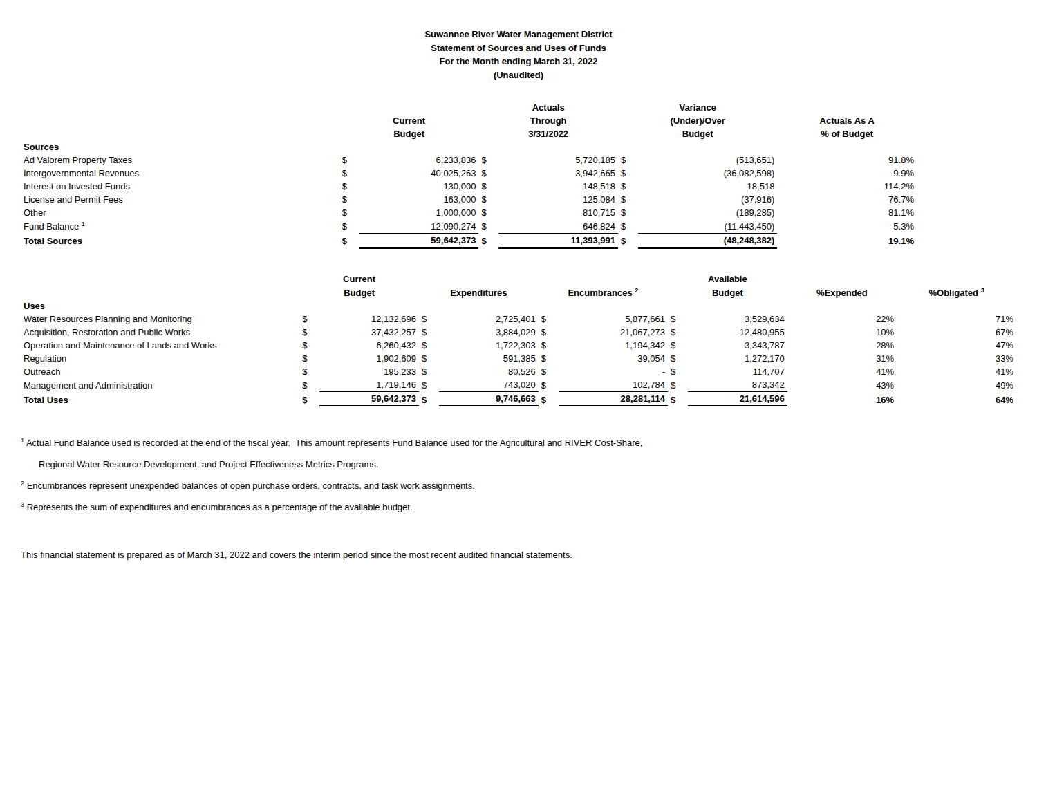Suwannee River Water Management District
Statement of Sources and Uses of Funds
For the Month ending March 31, 2022
(Unaudited)
| | | Actuals | Variance | | |
| | Current | Through | (Under)/Over | Actuals As A | |
| | Budget | 3/31/2022 | Budget | % of Budget | |
| Sources | |
| Ad Valorem Property Taxes | $ | 6,233,836 | $ | 5,720,185 | $ | (513,651) | 91.8% | |
| Intergovernmental Revenues | $ | 40,025,263 | $ | 3,942,665 | $ | (36,082,598) | 9.9% | |
| Interest on Invested Funds | $ | 130,000 | $ | 148,518 | $ | 18,518 | 114.2% | |
| License and Permit Fees | $ | 163,000 | $ | 125,084 | $ | (37,916) | 76.7% | |
| Other | $ | 1,000,000 | $ | 810,715 | $ | (189,285) | 81.1% | |
| Fund Balance 1 | $ | 12,090,274 | $ | 646,824 | $ | (11,443,450) | 5.3% | |
| Total Sources | $ | 59,642,373 | $ | 11,393,991 | $ | (48,248,382) | 19.1% | |
| | Current | | | Available | | |
| | Budget | Expenditures | Encumbrances 2 | Budget | %Expended | %Obligated 3 |
| Uses | |
| Water Resources Planning and Monitoring | $ | 12,132,696 | $ | 2,725,401 | $ | 5,877,661 | $ | 3,529,634 | 22% | 71% |
| Acquisition, Restoration and Public Works | $ | 37,432,257 | $ | 3,884,029 | $ | 21,067,273 | $ | 12,480,955 | 10% | 67% |
| Operation and Maintenance of Lands and Works | $ | 6,260,432 | $ | 1,722,303 | $ | 1,194,342 | $ | 3,343,787 | 28% | 47% |
| Regulation | $ | 1,902,609 | $ | 591,385 | $ | 39,054 | $ | 1,272,170 | 31% | 33% |
| Outreach | $ | 195,233 | $ | 80,526 | $ | - | $ | 114,707 | 41% | 41% |
| Management and Administration | $ | 1,719,146 | $ | 743,020 | $ | 102,784 | $ | 873,342 | 43% | 49% |
| Total Uses | $ | 59,642,373 | $ | 9,746,663 | $ | 28,281,114 | $ | 21,614,596 | 16% | 64% |
1 Actual Fund Balance used is recorded at the end of the fiscal year. This amount represents Fund Balance used for the Agricultural and RIVER Cost-Share,
Regional Water Resource Development, and Project Effectiveness Metrics Programs.
2 Encumbrances represent unexpended balances of open purchase orders, contracts, and task work assignments.
3 Represents the sum of expenditures and encumbrances as a percentage of the available budget.
This financial statement is prepared as of March 31, 2022 and covers the interim period since the most recent audited financial statements.